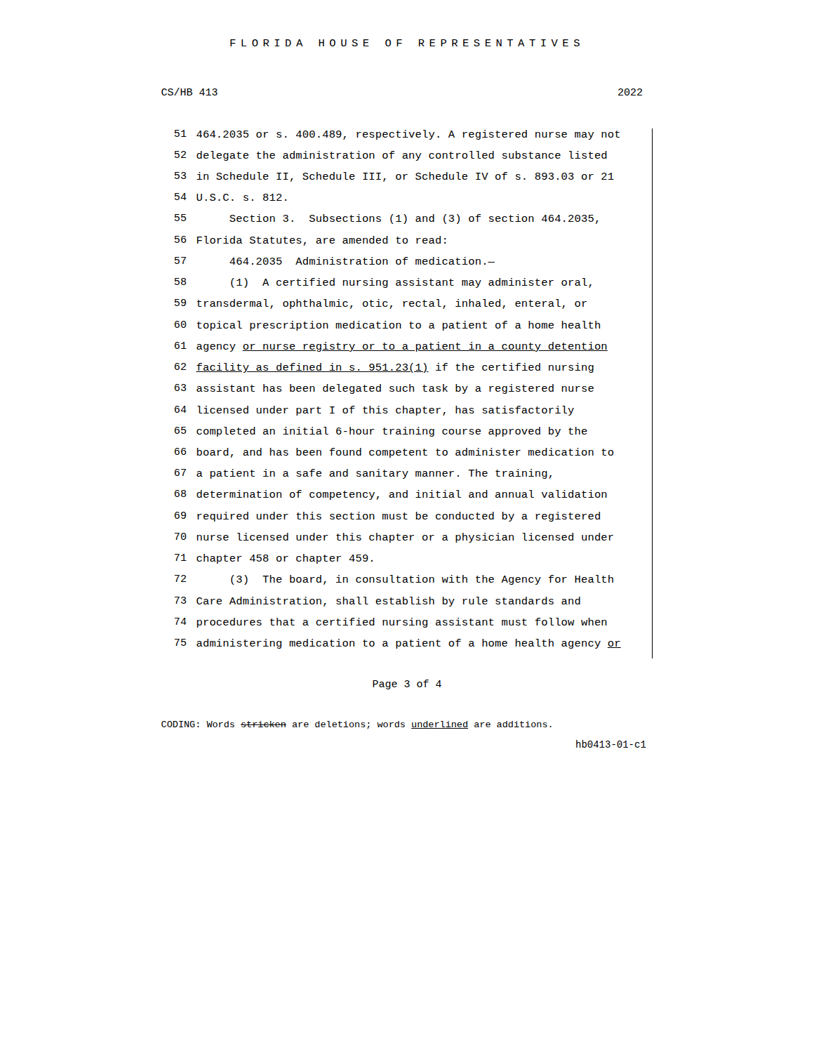FLORIDA HOUSE OF REPRESENTATIVES
CS/HB 413 2022
51464.2035 or s. 400.489, respectively. A registered nurse may not
52 delegate the administration of any controlled substance listed
53 in Schedule II, Schedule III, or Schedule IV of s. 893.03 or 21
54 U.S.C. s. 812.
55 Section 3. Subsections (1) and (3) of section 464.2035,
56 Florida Statutes, are amended to read:
57 464.2035 Administration of medication.—
58 (1) A certified nursing assistant may administer oral,
59 transdermal, ophthalmic, otic, rectal, inhaled, enteral, or
60 topical prescription medication to a patient of a home health
61 agency or nurse registry or to a patient in a county detention
62 facility as defined in s. 951.23(1) if the certified nursing
63 assistant has been delegated such task by a registered nurse
64 licensed under part I of this chapter, has satisfactorily
65 completed an initial 6-hour training course approved by the
66 board, and has been found competent to administer medication to
67 a patient in a safe and sanitary manner. The training,
68 determination of competency, and initial and annual validation
69 required under this section must be conducted by a registered
70 nurse licensed under this chapter or a physician licensed under
71 chapter 458 or chapter 459.
72 (3) The board, in consultation with the Agency for Health
73 Care Administration, shall establish by rule standards and
74 procedures that a certified nursing assistant must follow when
75 administering medication to a patient of a home health agency or
Page 3 of 4
CODING: Words stricken are deletions; words underlined are additions.
hb0413-01-c1